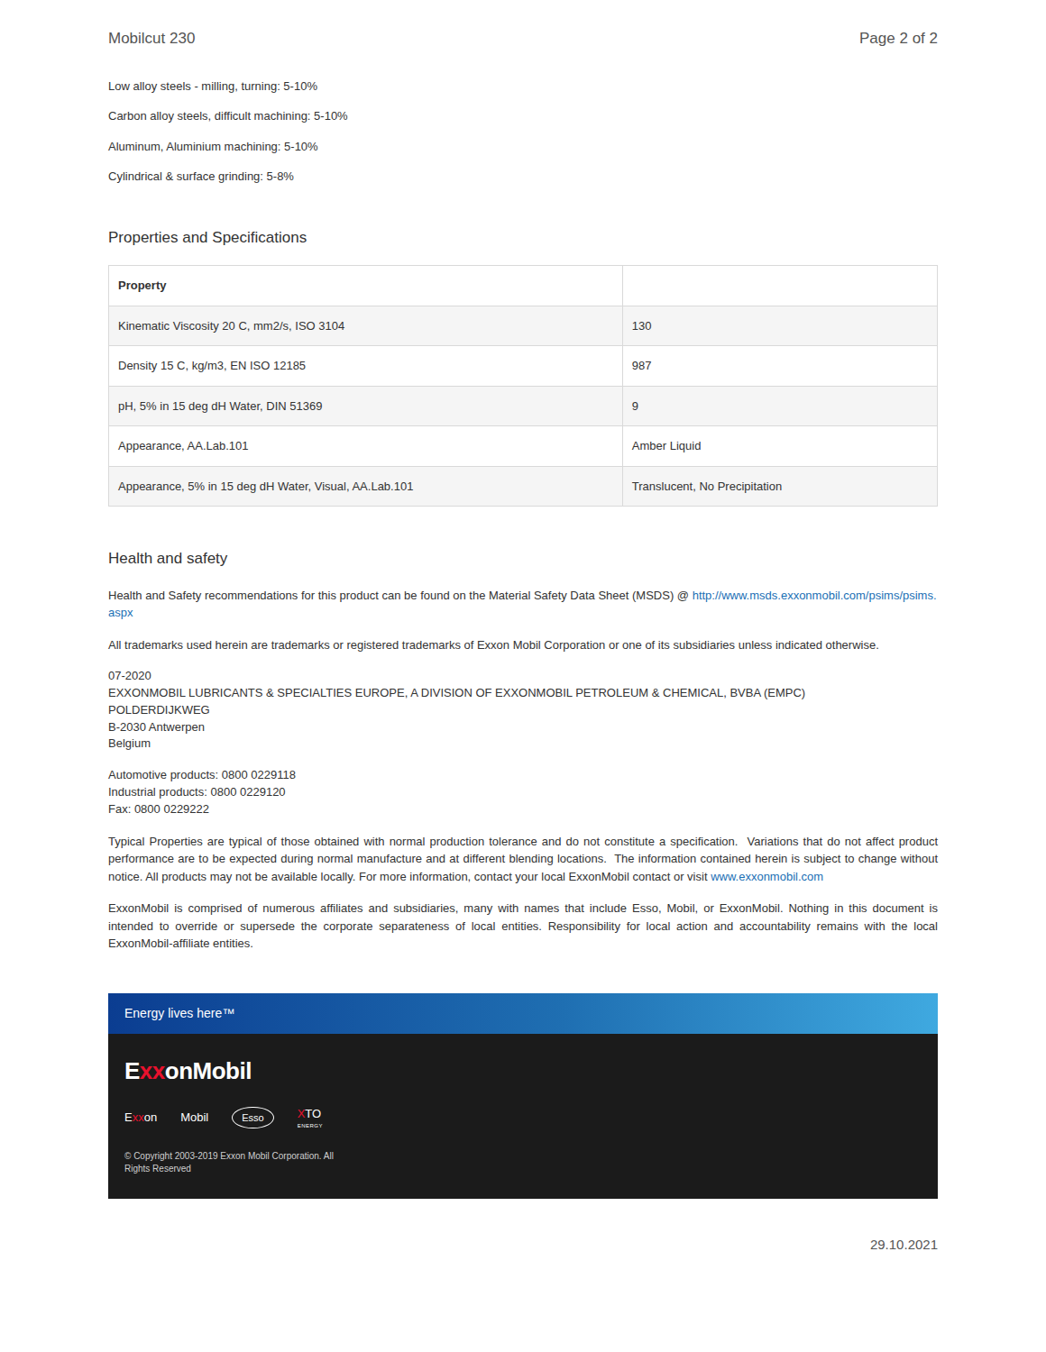Mobilcut 230
Page 2 of 2
Low alloy steels - milling, turning: 5-10%
Carbon alloy steels, difficult machining: 5-10%
Aluminum, Aluminium machining: 5-10%
Cylindrical & surface grinding: 5-8%
Properties and Specifications
| Property | |
| --- | --- |
| Kinematic Viscosity 20 C, mm2/s, ISO 3104 | 130 |
| Density 15 C, kg/m3, EN ISO 12185 | 987 |
| pH, 5% in 15 deg dH Water, DIN 51369 | 9 |
| Appearance, AA.Lab.101 | Amber Liquid |
| Appearance, 5% in 15 deg dH Water, Visual, AA.Lab.101 | Translucent, No Precipitation |
Health and safety
Health and Safety recommendations for this product can be found on the Material Safety Data Sheet (MSDS) @ http://www.msds.exxonmobil.com/psims/psims.aspx
All trademarks used herein are trademarks or registered trademarks of Exxon Mobil Corporation or one of its subsidiaries unless indicated otherwise.
07-2020
EXXONMOBIL LUBRICANTS & SPECIALTIES EUROPE, A DIVISION OF EXXONMOBIL PETROLEUM & CHEMICAL, BVBA (EMPC)
POLDERDIJKWEG
B-2030 Antwerpen
Belgium
Automotive products: 0800 0229118
Industrial products: 0800 0229120
Fax: 0800 0229222
Typical Properties are typical of those obtained with normal production tolerance and do not constitute a specification. Variations that do not affect product performance are to be expected during normal manufacture and at different blending locations. The information contained herein is subject to change without notice. All products may not be available locally. For more information, contact your local ExxonMobil contact or visit www.exxonmobil.com
ExxonMobil is comprised of numerous affiliates and subsidiaries, many with names that include Esso, Mobil, or ExxonMobil. Nothing in this document is intended to override or supersede the corporate separateness of local entities. Responsibility for local action and accountability remains with the local ExxonMobil-affiliate entities.
Energy lives here™
ExxonMobil
Exxon Mobil Esso XTOENERGY
© Copyright 2003-2019 Exxon Mobil Corporation. All
Rights Reserved
29.10.2021